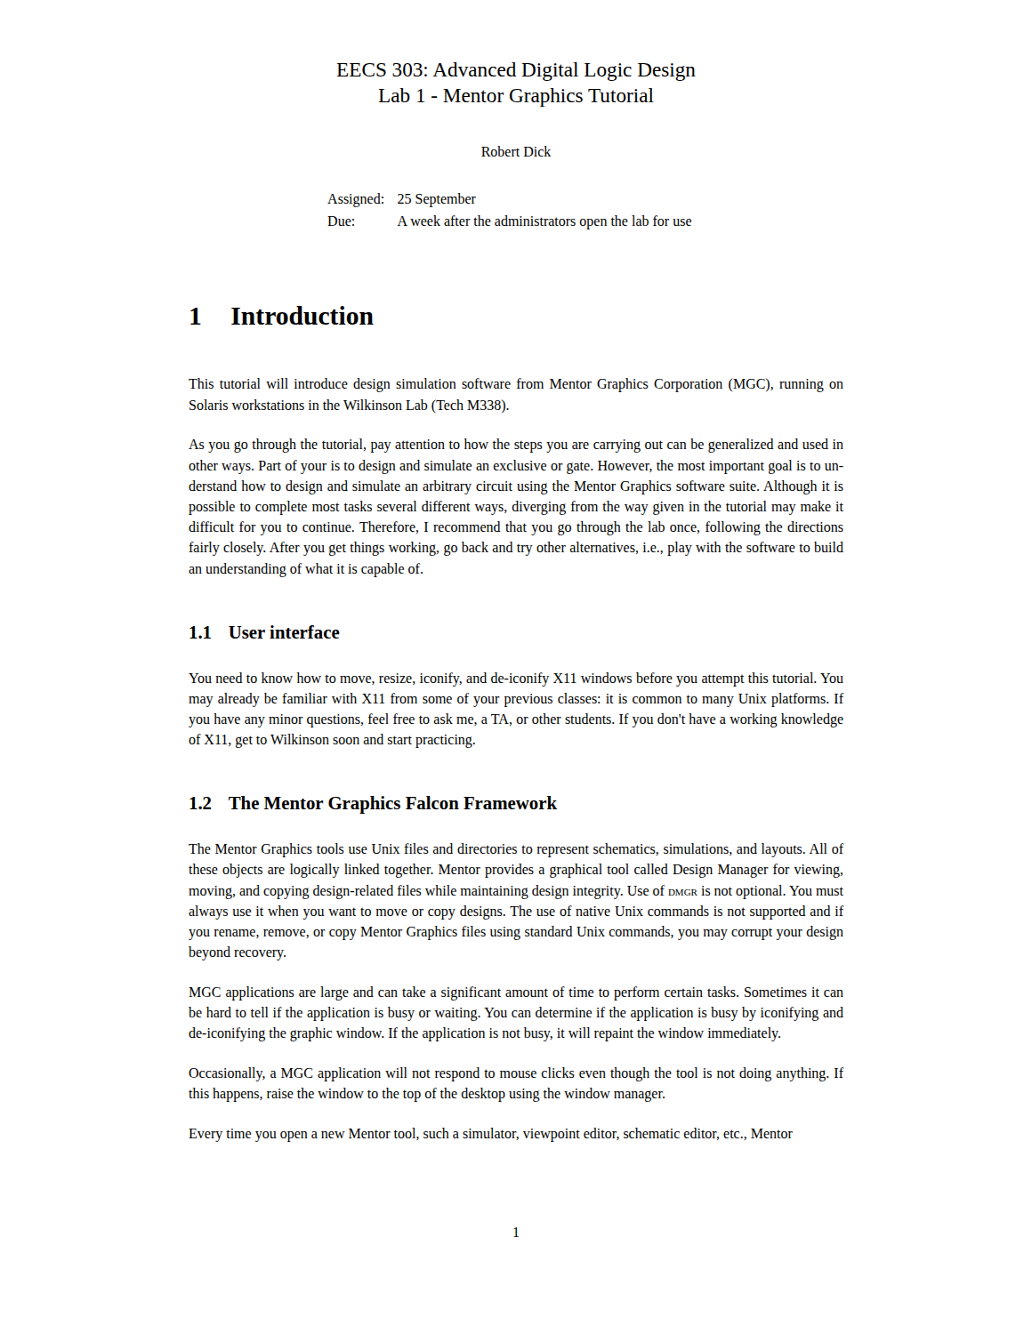EECS 303: Advanced Digital Logic Design
Lab 1 - Mentor Graphics Tutorial
Robert Dick
| Assigned: | 25 September |
| Due: | A week after the administrators open the lab for use |
1 Introduction
This tutorial will introduce design simulation software from Mentor Graphics Corporation (MGC), running on Solaris workstations in the Wilkinson Lab (Tech M338).
As you go through the tutorial, pay attention to how the steps you are carrying out can be generalized and used in other ways. Part of your is to design and simulate an exclusive or gate. However, the most important goal is to understand how to design and simulate an arbitrary circuit using the Mentor Graphics software suite. Although it is possible to complete most tasks several different ways, diverging from the way given in the tutorial may make it difficult for you to continue. Therefore, I recommend that you go through the lab once, following the directions fairly closely. After you get things working, go back and try other alternatives, i.e., play with the software to build an understanding of what it is capable of.
1.1 User interface
You need to know how to move, resize, iconify, and de-iconify X11 windows before you attempt this tutorial. You may already be familiar with X11 from some of your previous classes: it is common to many Unix platforms. If you have any minor questions, feel free to ask me, a TA, or other students. If you don't have a working knowledge of X11, get to Wilkinson soon and start practicing.
1.2 The Mentor Graphics Falcon Framework
The Mentor Graphics tools use Unix files and directories to represent schematics, simulations, and layouts. All of these objects are logically linked together. Mentor provides a graphical tool called Design Manager for viewing, moving, and copying design-related files while maintaining design integrity. Use of dmgr is not optional. You must always use it when you want to move or copy designs. The use of native Unix commands is not supported and if you rename, remove, or copy Mentor Graphics files using standard Unix commands, you may corrupt your design beyond recovery.
MGC applications are large and can take a significant amount of time to perform certain tasks. Sometimes it can be hard to tell if the application is busy or waiting. You can determine if the application is busy by iconifying and de-iconifying the graphic window. If the application is not busy, it will repaint the window immediately.
Occasionally, a MGC application will not respond to mouse clicks even though the tool is not doing anything. If this happens, raise the window to the top of the desktop using the window manager.
Every time you open a new Mentor tool, such a simulator, viewpoint editor, schematic editor, etc., Mentor
1